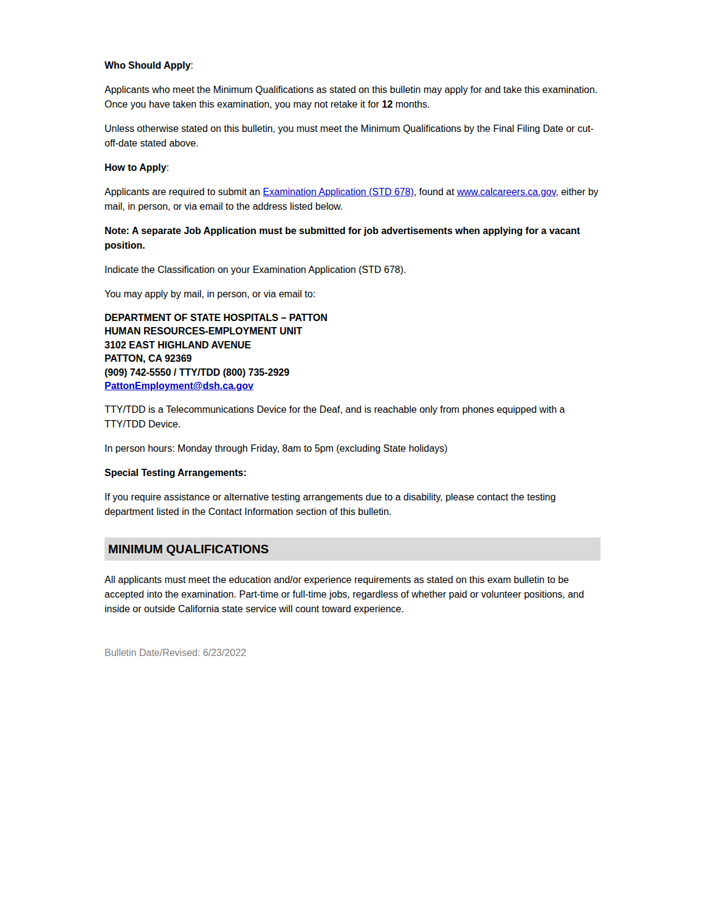Who Should Apply:
Applicants who meet the Minimum Qualifications as stated on this bulletin may apply for and take this examination. Once you have taken this examination, you may not retake it for 12 months.
Unless otherwise stated on this bulletin, you must meet the Minimum Qualifications by the Final Filing Date or cut-off-date stated above.
How to Apply:
Applicants are required to submit an Examination Application (STD 678), found at www.calcareers.ca.gov, either by mail, in person, or via email to the address listed below.
Note: A separate Job Application must be submitted for job advertisements when applying for a vacant position.
Indicate the Classification on your Examination Application (STD 678).
You may apply by mail, in person, or via email to:
DEPARTMENT OF STATE HOSPITALS – PATTON
HUMAN RESOURCES-EMPLOYMENT UNIT
3102 EAST HIGHLAND AVENUE
PATTON, CA 92369
(909) 742-5550 / TTY/TDD (800) 735-2929
PattonEmployment@dsh.ca.gov
TTY/TDD is a Telecommunications Device for the Deaf, and is reachable only from phones equipped with a TTY/TDD Device.
In person hours: Monday through Friday, 8am to 5pm (excluding State holidays)
Special Testing Arrangements:
If you require assistance or alternative testing arrangements due to a disability, please contact the testing department listed in the Contact Information section of this bulletin.
MINIMUM QUALIFICATIONS
All applicants must meet the education and/or experience requirements as stated on this exam bulletin to be accepted into the examination. Part-time or full-time jobs, regardless of whether paid or volunteer positions, and inside or outside California state service will count toward experience.
Bulletin Date/Revised: 6/23/2022